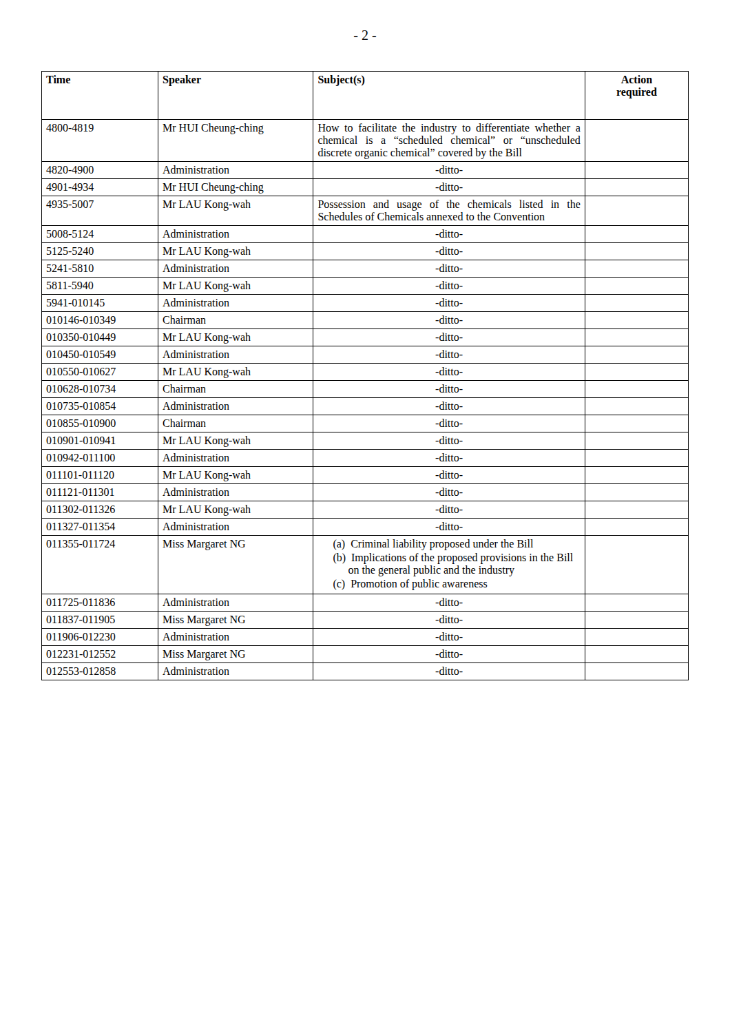- 2 -
| Time | Speaker | Subject(s) | Action required |
| --- | --- | --- | --- |
| 4800-4819 | Mr HUI Cheung-ching | How to facilitate the industry to differentiate whether a chemical is a “scheduled chemical” or “unscheduled discrete organic chemical” covered by the Bill | |
| 4820-4900 | Administration | -ditto- | |
| 4901-4934 | Mr HUI Cheung-ching | -ditto- | |
| 4935-5007 | Mr LAU Kong-wah | Possession and usage of the chemicals listed in the Schedules of Chemicals annexed to the Convention | |
| 5008-5124 | Administration | -ditto- | |
| 5125-5240 | Mr LAU Kong-wah | -ditto- | |
| 5241-5810 | Administration | -ditto- | |
| 5811-5940 | Mr LAU Kong-wah | -ditto- | |
| 5941-010145 | Administration | -ditto- | |
| 010146-010349 | Chairman | -ditto- | |
| 010350-010449 | Mr LAU Kong-wah | -ditto- | |
| 010450-010549 | Administration | -ditto- | |
| 010550-010627 | Mr LAU Kong-wah | -ditto- | |
| 010628-010734 | Chairman | -ditto- | |
| 010735-010854 | Administration | -ditto- | |
| 010855-010900 | Chairman | -ditto- | |
| 010901-010941 | Mr LAU Kong-wah | -ditto- | |
| 010942-011100 | Administration | -ditto- | |
| 011101-011120 | Mr LAU Kong-wah | -ditto- | |
| 011121-011301 | Administration | -ditto- | |
| 011302-011326 | Mr LAU Kong-wah | -ditto- | |
| 011327-011354 | Administration | -ditto- | |
| 011355-011724 | Miss Margaret NG | (a) Criminal liability proposed under the Bill (b) Implications of the proposed provisions in the Bill on the general public and the industry (c) Promotion of public awareness | |
| 011725-011836 | Administration | -ditto- | |
| 011837-011905 | Miss Margaret NG | -ditto- | |
| 011906-012230 | Administration | -ditto- | |
| 012231-012552 | Miss Margaret NG | -ditto- | |
| 012553-012858 | Administration | -ditto- | |